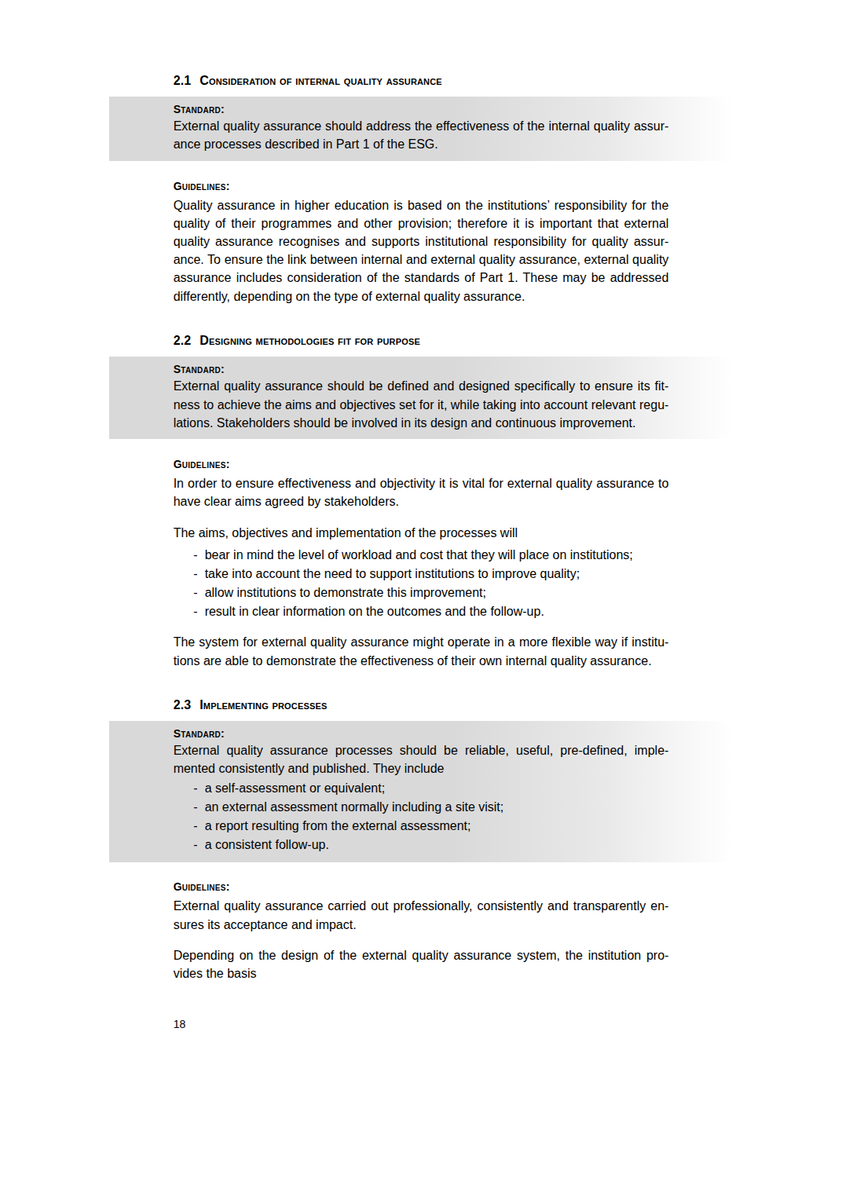2.1 Consideration of internal quality assurance
Standard:
External quality assurance should address the effectiveness of the internal quality assurance processes described in Part 1 of the ESG.
Guidelines:
Quality assurance in higher education is based on the institutions’ responsibility for the quality of their programmes and other provision; therefore it is important that external quality assurance recognises and supports institutional responsibility for quality assurance. To ensure the link between internal and external quality assurance, external quality assurance includes consideration of the standards of Part 1. These may be addressed differently, depending on the type of external quality assurance.
2.2 Designing methodologies fit for purpose
Standard:
External quality assurance should be defined and designed specifically to ensure its fitness to achieve the aims and objectives set for it, while taking into account relevant regulations. Stakeholders should be involved in its design and continuous improvement.
Guidelines:
In order to ensure effectiveness and objectivity it is vital for external quality assurance to have clear aims agreed by stakeholders.
The aims, objectives and implementation of the processes will
bear in mind the level of workload and cost that they will place on institutions;
take into account the need to support institutions to improve quality;
allow institutions to demonstrate this improvement;
result in clear information on the outcomes and the follow-up.
The system for external quality assurance might operate in a more flexible way if institutions are able to demonstrate the effectiveness of their own internal quality assurance.
2.3 Implementing processes
Standard:
External quality assurance processes should be reliable, useful, pre-defined, implemented consistently and published. They include
a self-assessment or equivalent;
an external assessment normally including a site visit;
a report resulting from the external assessment;
a consistent follow-up.
Guidelines:
External quality assurance carried out professionally, consistently and transparently ensures its acceptance and impact.
Depending on the design of the external quality assurance system, the institution provides the basis
18